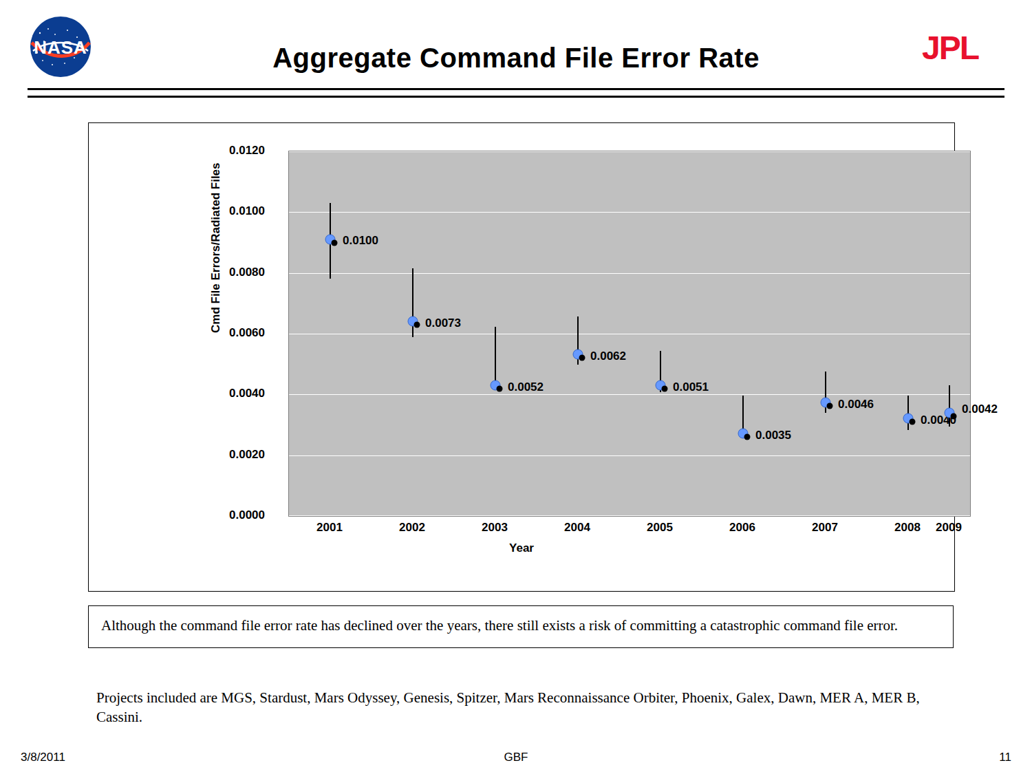NASA
JPL
Aggregate Command File Error Rate
Cmd File Errors/Radiated Files
0.0120
0.0100
0.0080
0.0060
0.0040
0.0020
0.0000
0.0100
0.0073
0.0052
0.0062
0.0051
0.0035
0.0046
0.0040
0.0042
2001
2002
2003
2004
2005
2006
2007
2008
2009
Year
Although the command file error rate has declined over the years, there still exists a risk of committing a catastrophic command file error.
Projects included are MGS, Stardust, Mars Odyssey, Genesis, Spitzer, Mars Reconnaissance Orbiter, Phoenix, Galex, Dawn, MER A, MER B, Cassini.
3/8/2011
GBF
11